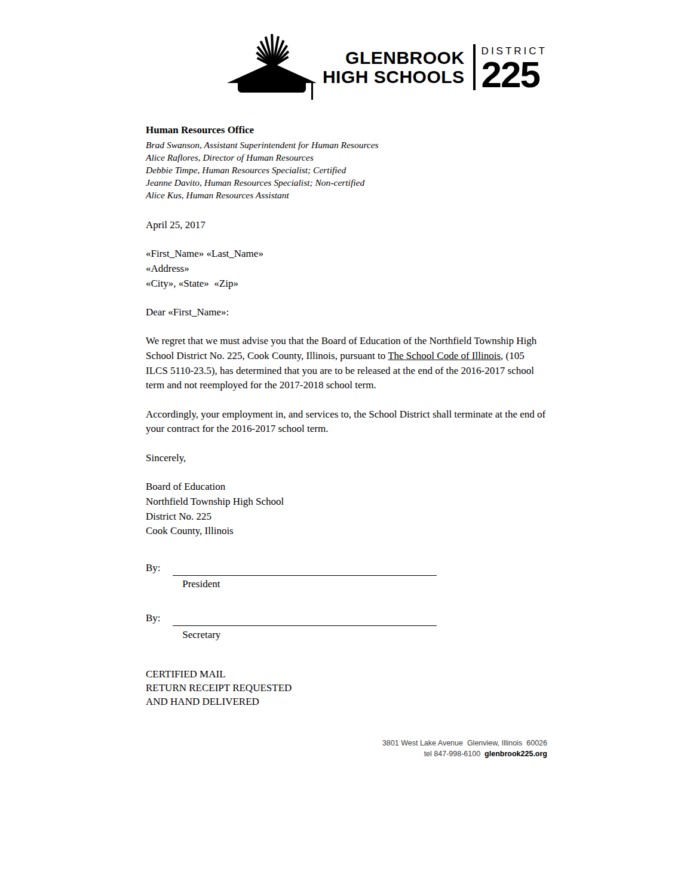GLENBROOK HIGH SCHOOLS
DISTRICT 225
Human Resources Office
Brad Swanson, Assistant Superintendent for Human Resources
Alice Raflores, Director of Human Resources
Debbie Timpe, Human Resources Specialist; Certified
Jeanne Davito, Human Resources Specialist; Non-certified
Alice Kus, Human Resources Assistant
April 25, 2017
«First_Name» «Last_Name»
«Address»
«City», «State» «Zip»
Dear «First_Name»:
We regret that we must advise you that the Board of Education of the Northfield Township High School District No. 225, Cook County, Illinois, pursuant to The School Code of Illinois, (105 ILCS 5110-23.5), has determined that you are to be released at the end of the 2016-2017 school term and not reemployed for the 2017-2018 school term.
Accordingly, your employment in, and services to, the School District shall terminate at the end of your contract for the 2016-2017 school term.
Sincerely,
Board of Education
Northfield Township High School
District No. 225
Cook County, Illinois
By:
President
By:
Secretary
CERTIFIED MAIL
RETURN RECEIPT REQUESTED
AND HAND DELIVERED
3801 West Lake Avenue Glenview, Illinois 60026
tel 847-998-6100 glenbrook225.org